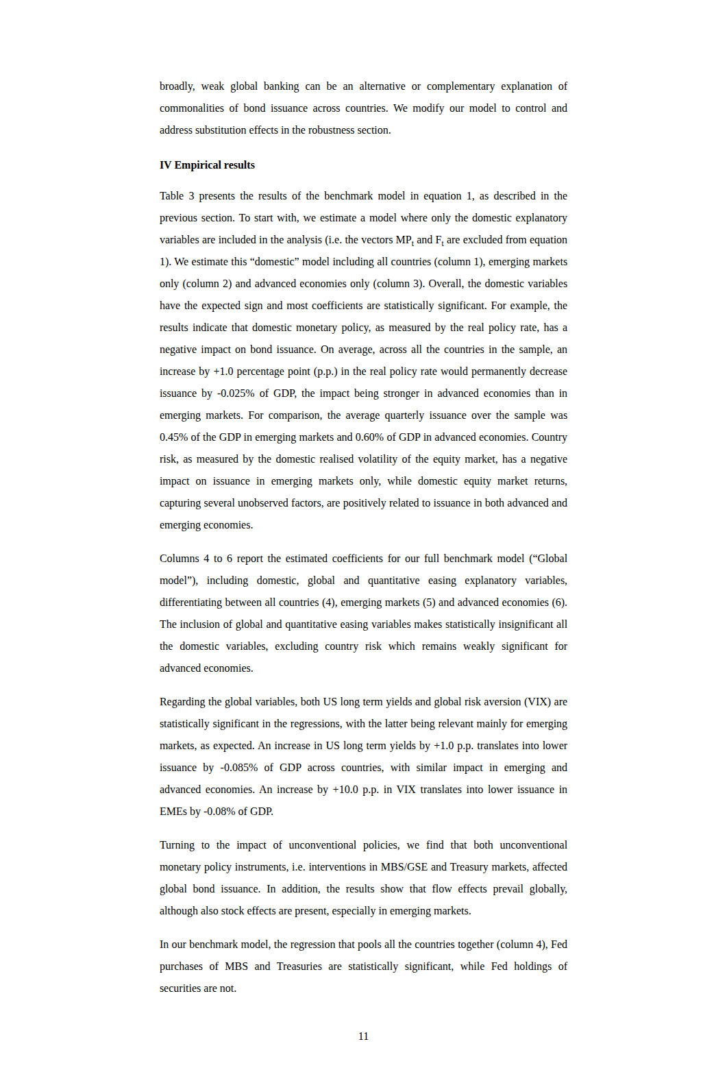broadly, weak global banking can be an alternative or complementary explanation of commonalities of bond issuance across countries. We modify our model to control and address substitution effects in the robustness section.
IV Empirical results
Table 3 presents the results of the benchmark model in equation 1, as described in the previous section. To start with, we estimate a model where only the domestic explanatory variables are included in the analysis (i.e. the vectors MPt and Ft are excluded from equation 1). We estimate this “domestic” model including all countries (column 1), emerging markets only (column 2) and advanced economies only (column 3). Overall, the domestic variables have the expected sign and most coefficients are statistically significant. For example, the results indicate that domestic monetary policy, as measured by the real policy rate, has a negative impact on bond issuance. On average, across all the countries in the sample, an increase by +1.0 percentage point (p.p.) in the real policy rate would permanently decrease issuance by -0.025% of GDP, the impact being stronger in advanced economies than in emerging markets. For comparison, the average quarterly issuance over the sample was 0.45% of the GDP in emerging markets and 0.60% of GDP in advanced economies. Country risk, as measured by the domestic realised volatility of the equity market, has a negative impact on issuance in emerging markets only, while domestic equity market returns, capturing several unobserved factors, are positively related to issuance in both advanced and emerging economies.
Columns 4 to 6 report the estimated coefficients for our full benchmark model (“Global model”), including domestic, global and quantitative easing explanatory variables, differentiating between all countries (4), emerging markets (5) and advanced economies (6). The inclusion of global and quantitative easing variables makes statistically insignificant all the domestic variables, excluding country risk which remains weakly significant for advanced economies.
Regarding the global variables, both US long term yields and global risk aversion (VIX) are statistically significant in the regressions, with the latter being relevant mainly for emerging markets, as expected. An increase in US long term yields by +1.0 p.p. translates into lower issuance by -0.085% of GDP across countries, with similar impact in emerging and advanced economies. An increase by +10.0 p.p. in VIX translates into lower issuance in EMEs by -0.08% of GDP.
Turning to the impact of unconventional policies, we find that both unconventional monetary policy instruments, i.e. interventions in MBS/GSE and Treasury markets, affected global bond issuance. In addition, the results show that flow effects prevail globally, although also stock effects are present, especially in emerging markets.
In our benchmark model, the regression that pools all the countries together (column 4), Fed purchases of MBS and Treasuries are statistically significant, while Fed holdings of securities are not.
11